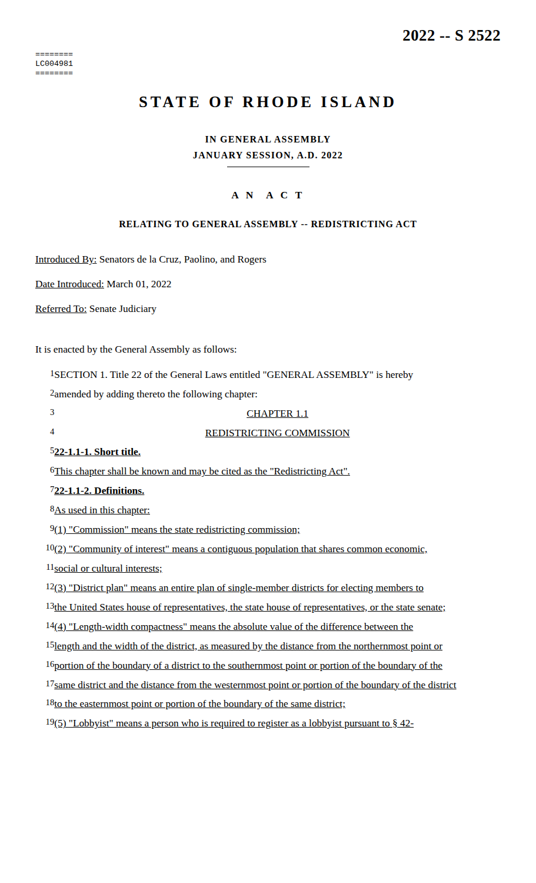2022 -- S 2522
========
LC004981
========
STATE OF RHODE ISLAND
IN GENERAL ASSEMBLY
JANUARY SESSION, A.D. 2022
A N A C T
RELATING TO GENERAL ASSEMBLY -- REDISTRICTING ACT
Introduced By: Senators de la Cruz, Paolino, and Rogers
Date Introduced: March 01, 2022
Referred To: Senate Judiciary
It is enacted by the General Assembly as follows:
| 1 | SECTION 1. Title 22 of the General Laws entitled "GENERAL ASSEMBLY" is hereby |
| 2 | amended by adding thereto the following chapter: |
| 3 | CHAPTER 1.1 |
| 4 | REDISTRICTING COMMISSION |
| 5 | 22-1.1-1. Short title. |
| 6 | This chapter shall be known and may be cited as the "Redistricting Act". |
| 7 | 22-1.1-2. Definitions. |
| 8 | As used in this chapter: |
| 9 | (1) "Commission" means the state redistricting commission; |
| 10 | (2) "Community of interest" means a contiguous population that shares common economic, |
| 11 | social or cultural interests; |
| 12 | (3) "District plan" means an entire plan of single-member districts for electing members to |
| 13 | the United States house of representatives, the state house of representatives, or the state senate; |
| 14 | (4) "Length-width compactness" means the absolute value of the difference between the |
| 15 | length and the width of the district, as measured by the distance from the northernmost point or |
| 16 | portion of the boundary of a district to the southernmost point or portion of the boundary of the |
| 17 | same district and the distance from the westernmost point or portion of the boundary of the district |
| 18 | to the easternmost point or portion of the boundary of the same district; |
| 19 | (5) "Lobbyist" means a person who is required to register as a lobbyist pursuant to § 42- |